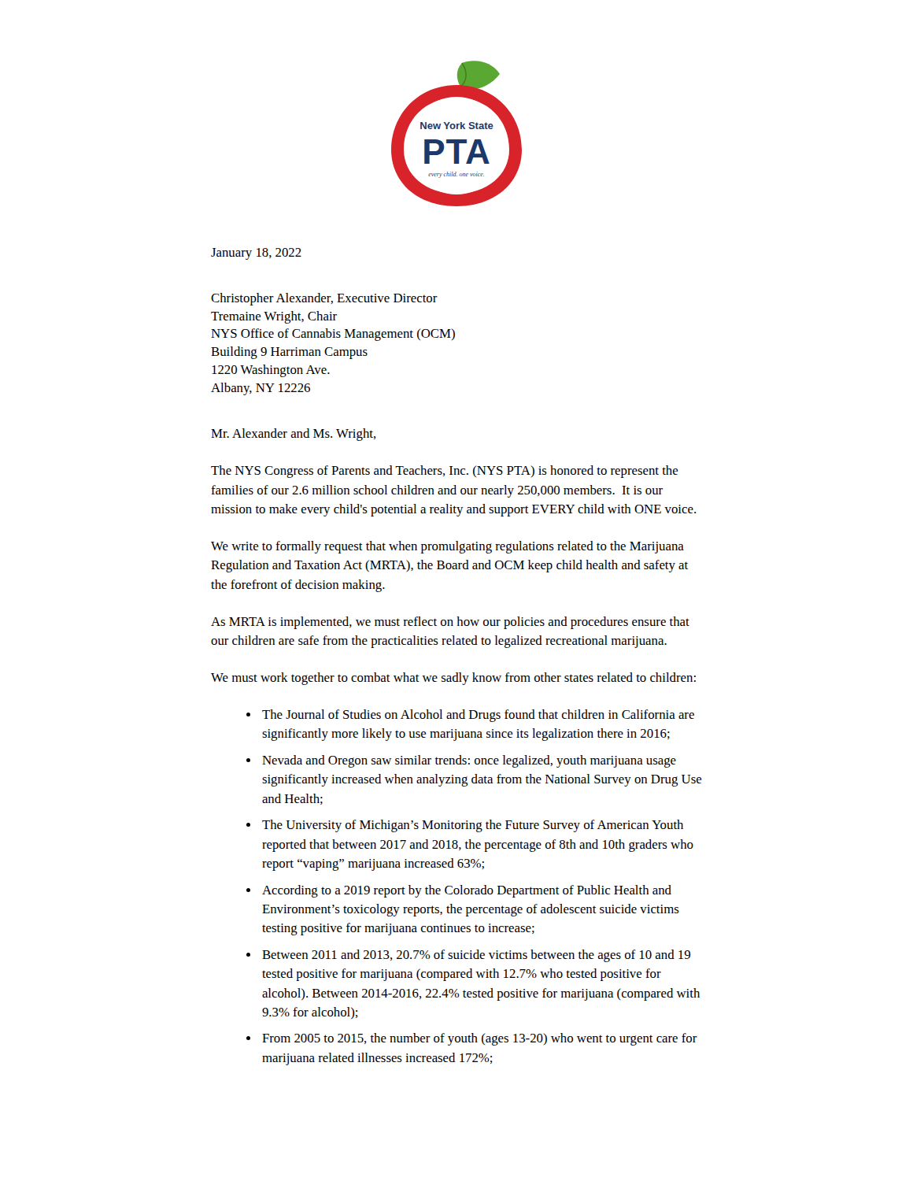New York State PTA every child. one voice.
January 18, 2022
Christopher Alexander, Executive Director
Tremaine Wright, Chair
NYS Office of Cannabis Management (OCM)
Building 9 Harriman Campus
1220 Washington Ave.
Albany, NY 12226
Mr. Alexander and Ms. Wright,
The NYS Congress of Parents and Teachers, Inc. (NYS PTA) is honored to represent the families of our 2.6 million school children and our nearly 250,000 members. It is our mission to make every child's potential a reality and support EVERY child with ONE voice.
We write to formally request that when promulgating regulations related to the Marijuana Regulation and Taxation Act (MRTA), the Board and OCM keep child health and safety at the forefront of decision making.
As MRTA is implemented, we must reflect on how our policies and procedures ensure that our children are safe from the practicalities related to legalized recreational marijuana.
We must work together to combat what we sadly know from other states related to children:
The Journal of Studies on Alcohol and Drugs found that children in California are significantly more likely to use marijuana since its legalization there in 2016;
Nevada and Oregon saw similar trends: once legalized, youth marijuana usage significantly increased when analyzing data from the National Survey on Drug Use and Health;
The University of Michigan’s Monitoring the Future Survey of American Youth reported that between 2017 and 2018, the percentage of 8th and 10th graders who report “vaping” marijuana increased 63%;
According to a 2019 report by the Colorado Department of Public Health and Environment’s toxicology reports, the percentage of adolescent suicide victims testing positive for marijuana continues to increase;
Between 2011 and 2013, 20.7% of suicide victims between the ages of 10 and 19 tested positive for marijuana (compared with 12.7% who tested positive for alcohol). Between 2014-2016, 22.4% tested positive for marijuana (compared with 9.3% for alcohol);
From 2005 to 2015, the number of youth (ages 13-20) who went to urgent care for marijuana related illnesses increased 172%;